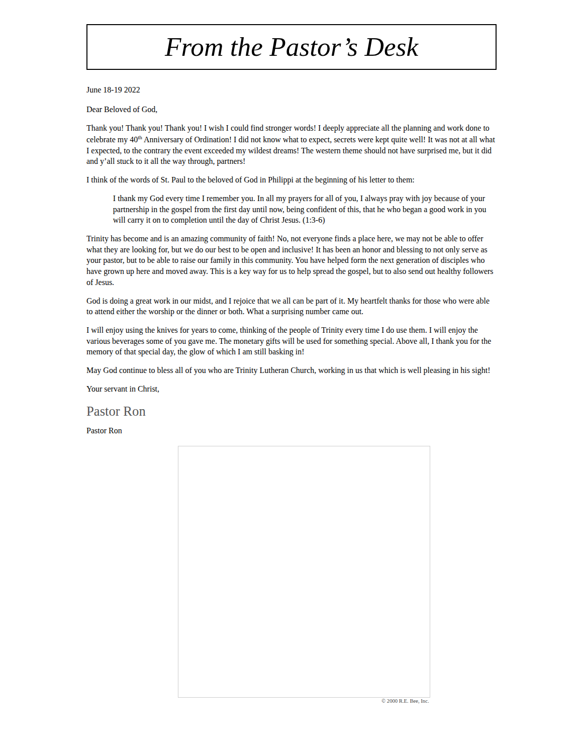From the Pastor’s Desk
June 18-19 2022
Dear Beloved of God,
Thank you! Thank you! Thank you! I wish I could find stronger words! I deeply appreciate all the planning and work done to celebrate my 40th Anniversary of Ordination! I did not know what to expect, secrets were kept quite well! It was not at all what I expected, to the contrary the event exceeded my wildest dreams! The western theme should not have surprised me, but it did and y’all stuck to it all the way through, partners!
I think of the words of St. Paul to the beloved of God in Philippi at the beginning of his letter to them:
I thank my God every time I remember you. In all my prayers for all of you, I always pray with joy because of your partnership in the gospel from the first day until now, being confident of this, that he who began a good work in you will carry it on to completion until the day of Christ Jesus. (1:3-6)
Trinity has become and is an amazing community of faith! No, not everyone finds a place here, we may not be able to offer what they are looking for, but we do our best to be open and inclusive! It has been an honor and blessing to not only serve as your pastor, but to be able to raise our family in this community. You have helped form the next generation of disciples who have grown up here and moved away. This is a key way for us to help spread the gospel, but to also send out healthy followers of Jesus.
God is doing a great work in our midst, and I rejoice that we all can be part of it. My heartfelt thanks for those who were able to attend either the worship or the dinner or both. What a surprising number came out.
I will enjoy using the knives for years to come, thinking of the people of Trinity every time I do use them. I will enjoy the various beverages some of you gave me. The monetary gifts will be used for something special. Above all, I thank you for the memory of that special day, the glow of which I am still basking in!
May God continue to bless all of you who are Trinity Lutheran Church, working in us that which is well pleasing in his sight!
Your servant in Christ,
Pastor Ron
Pastor Ron
© 2000 R.E. Bee, Inc.